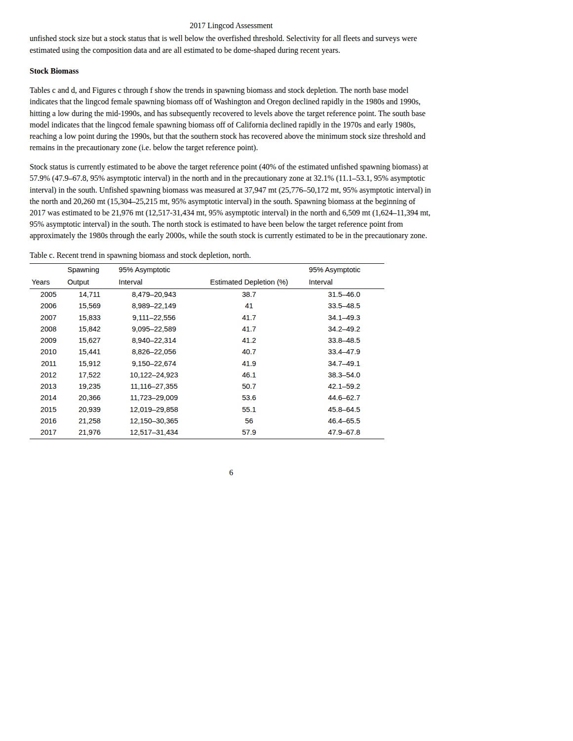2017 Lingcod Assessment
unfished stock size but a stock status that is well below the overfished threshold. Selectivity for all fleets and surveys were estimated using the composition data and are all estimated to be dome-shaped during recent years.
Stock Biomass
Tables c and d, and Figures c through f show the trends in spawning biomass and stock depletion. The north base model indicates that the lingcod female spawning biomass off of Washington and Oregon declined rapidly in the 1980s and 1990s, hitting a low during the mid-1990s, and has subsequently recovered to levels above the target reference point. The south base model indicates that the lingcod female spawning biomass off of California declined rapidly in the 1970s and early 1980s, reaching a low point during the 1990s, but that the southern stock has recovered above the minimum stock size threshold and remains in the precautionary zone (i.e. below the target reference point).
Stock status is currently estimated to be above the target reference point (40% of the estimated unfished spawning biomass) at 57.9% (47.9–67.8, 95% asymptotic interval) in the north and in the precautionary zone at 32.1% (11.1–53.1, 95% asymptotic interval) in the south. Unfished spawning biomass was measured at 37,947 mt (25,776–50,172 mt, 95% asymptotic interval) in the north and 20,260 mt (15,304–25,215 mt, 95% asymptotic interval) in the south. Spawning biomass at the beginning of 2017 was estimated to be 21,976 mt (12,517-31,434 mt, 95% asymptotic interval) in the north and 6,509 mt (1,624–11,394 mt, 95% asymptotic interval) in the south. The north stock is estimated to have been below the target reference point from approximately the 1980s through the early 2000s, while the south stock is currently estimated to be in the precautionary zone.
Table c. Recent trend in spawning biomass and stock depletion, north.
| | Spawning | 95% Asymptotic | | 95% Asymptotic |
| --- | --- | --- | --- | --- |
| Years | Output | Interval | Estimated Depletion (%) | Interval |
| 2005 | 14,711 | 8,479–20,943 | 38.7 | 31.5–46.0 |
| 2006 | 15,569 | 8,989–22,149 | 41 | 33.5–48.5 |
| 2007 | 15,833 | 9,111–22,556 | 41.7 | 34.1–49.3 |
| 2008 | 15,842 | 9,095–22,589 | 41.7 | 34.2–49.2 |
| 2009 | 15,627 | 8,940–22,314 | 41.2 | 33.8–48.5 |
| 2010 | 15,441 | 8,826–22,056 | 40.7 | 33.4–47.9 |
| 2011 | 15,912 | 9,150–22,674 | 41.9 | 34.7–49.1 |
| 2012 | 17,522 | 10,122–24,923 | 46.1 | 38.3–54.0 |
| 2013 | 19,235 | 11,116–27,355 | 50.7 | 42.1–59.2 |
| 2014 | 20,366 | 11,723–29,009 | 53.6 | 44.6–62.7 |
| 2015 | 20,939 | 12,019–29,858 | 55.1 | 45.8–64.5 |
| 2016 | 21,258 | 12,150–30,365 | 56 | 46.4–65.5 |
| 2017 | 21,976 | 12,517–31,434 | 57.9 | 47.9–67.8 |
6